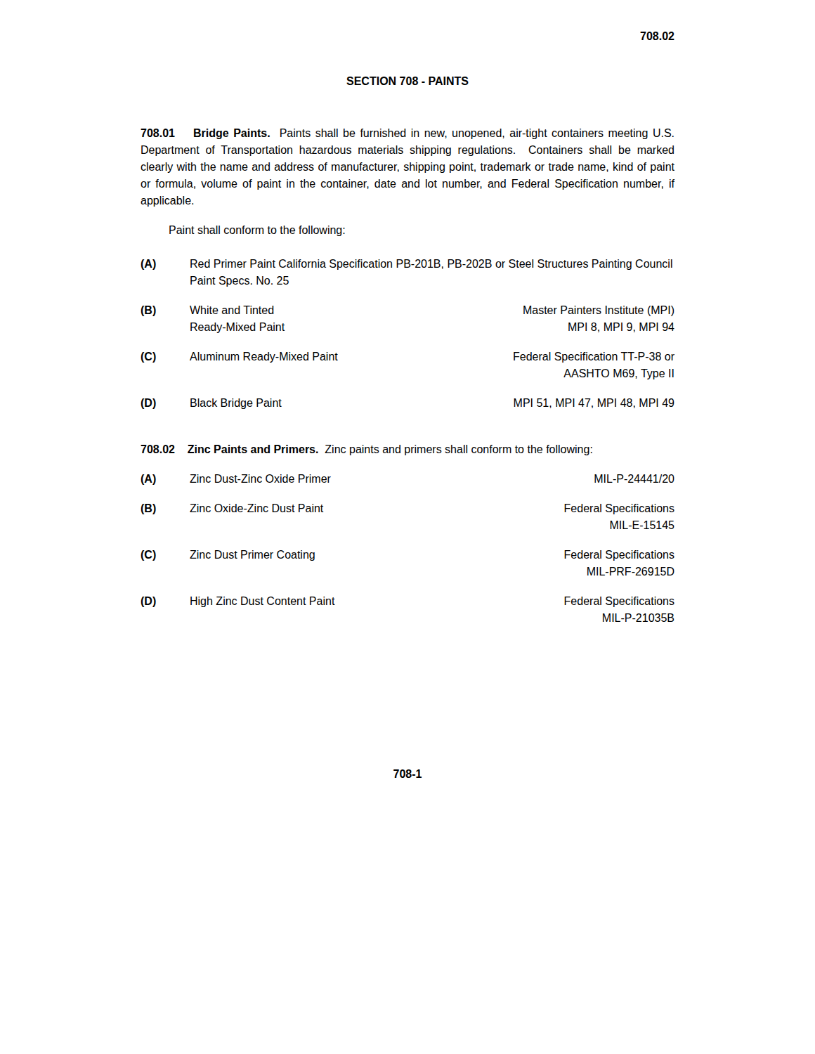708.02
SECTION 708 - PAINTS
708.01 Bridge Paints. Paints shall be furnished in new, unopened, air-tight containers meeting U.S. Department of Transportation hazardous materials shipping regulations. Containers shall be marked clearly with the name and address of manufacturer, shipping point, trademark or trade name, kind of paint or formula, volume of paint in the container, date and lot number, and Federal Specification number, if applicable.
Paint shall conform to the following:
| (A) | Red Primer Paint California Specification PB-201B, PB-202B or Steel Structures Painting Council Paint Specs. No. 25 |
| (B) | White and Tinted Ready-Mixed Paint | Master Painters Institute (MPI) MPI 8, MPI 9, MPI 94 |
| (C) | Aluminum Ready-Mixed Paint | Federal Specification TT-P-38 or AASHTO M69, Type II |
| (D) | Black Bridge Paint | MPI 51, MPI 47, MPI 48, MPI 49 |
708.02 Zinc Paints and Primers. Zinc paints and primers shall conform to the following:
| (A) | Zinc Dust-Zinc Oxide Primer | MIL-P-24441/20 |
| (B) | Zinc Oxide-Zinc Dust Paint | Federal Specifications MIL-E-15145 |
| (C) | Zinc Dust Primer Coating | Federal Specifications MIL-PRF-26915D |
| (D) | High Zinc Dust Content Paint | Federal Specifications MIL-P-21035B |
708-1